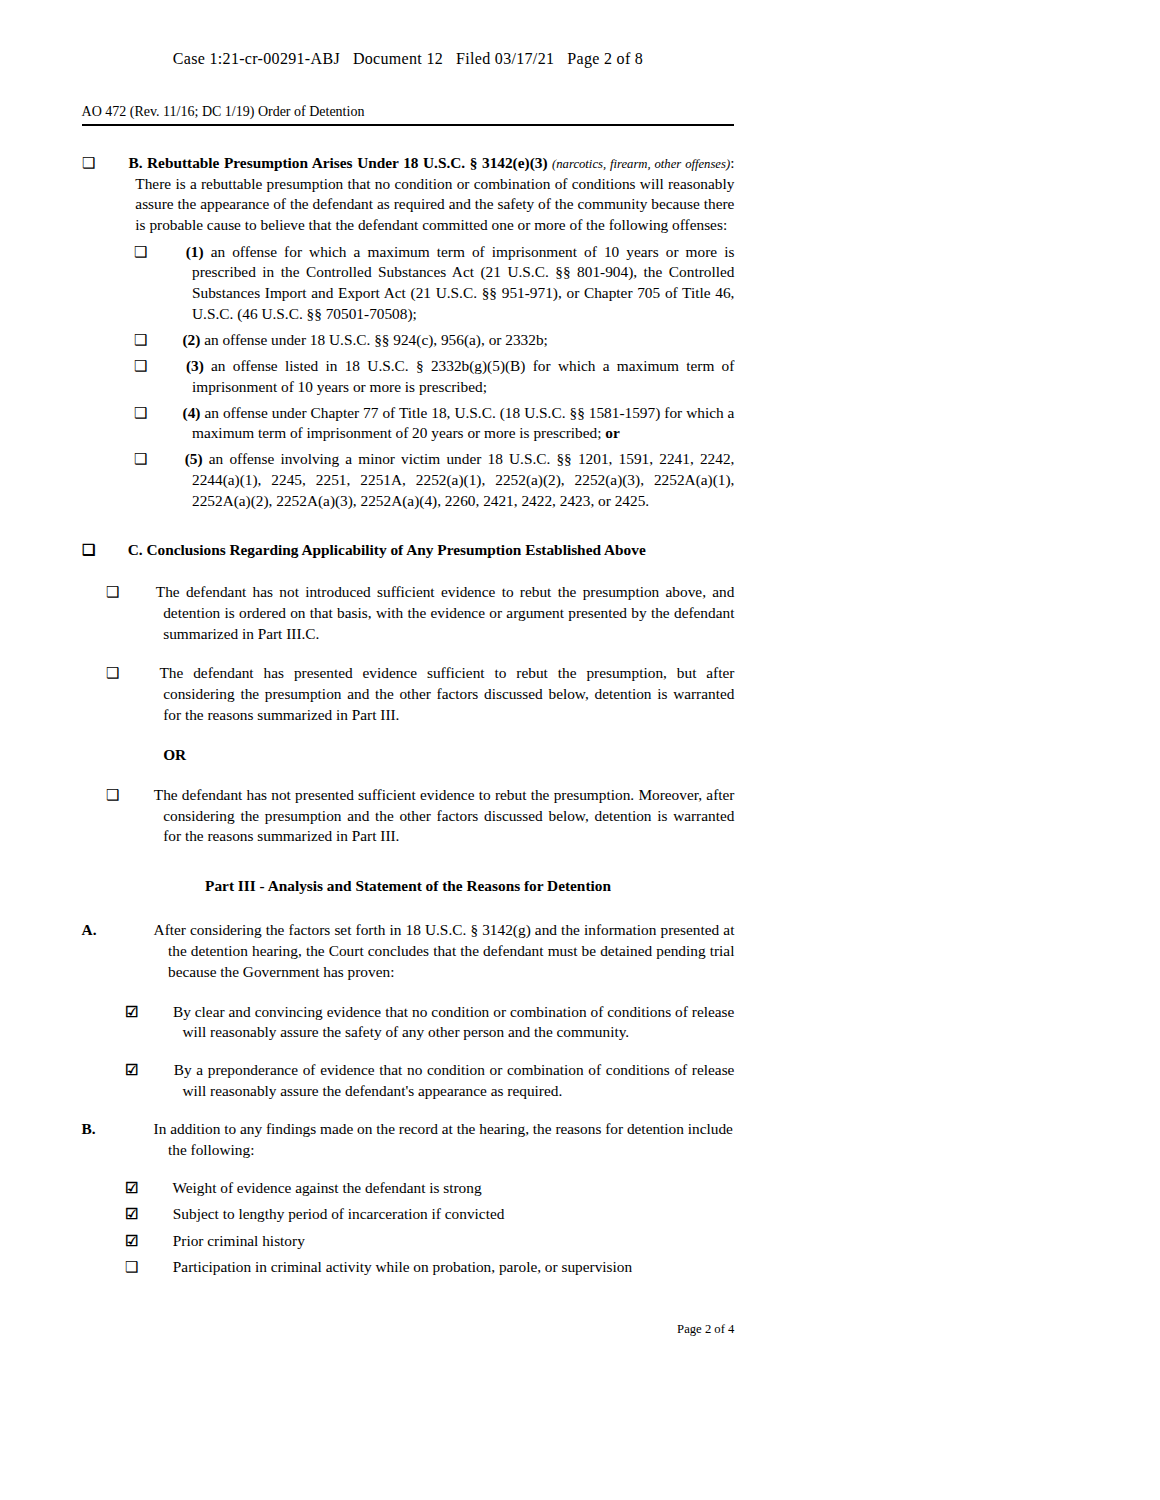Case 1:21-cr-00291-ABJ Document 12 Filed 03/17/21 Page 2 of 8
AO 472 (Rev. 11/16; DC 1/19) Order of Detention
❑ B. Rebuttable Presumption Arises Under 18 U.S.C. § 3142(e)(3) (narcotics, firearm, other offenses): There is a rebuttable presumption that no condition or combination of conditions will reasonably assure the appearance of the defendant as required and the safety of the community because there is probable cause to believe that the defendant committed one or more of the following offenses:
❑ (1) an offense for which a maximum term of imprisonment of 10 years or more is prescribed in the Controlled Substances Act (21 U.S.C. §§ 801-904), the Controlled Substances Import and Export Act (21 U.S.C. §§ 951-971), or Chapter 705 of Title 46, U.S.C. (46 U.S.C. §§ 70501-70508);
❑ (2) an offense under 18 U.S.C. §§ 924(c), 956(a), or 2332b;
❑ (3) an offense listed in 18 U.S.C. § 2332b(g)(5)(B) for which a maximum term of imprisonment of 10 years or more is prescribed;
❑ (4) an offense under Chapter 77 of Title 18, U.S.C. (18 U.S.C. §§ 1581-1597) for which a maximum term of imprisonment of 20 years or more is prescribed; or
❑ (5) an offense involving a minor victim under 18 U.S.C. §§ 1201, 1591, 2241, 2242, 2244(a)(1), 2245, 2251, 2251A, 2252(a)(1), 2252(a)(2), 2252(a)(3), 2252A(a)(1), 2252A(a)(2), 2252A(a)(3), 2252A(a)(4), 2260, 2421, 2422, 2423, or 2425.
❑ C. Conclusions Regarding Applicability of Any Presumption Established Above
❑ The defendant has not introduced sufficient evidence to rebut the presumption above, and detention is ordered on that basis, with the evidence or argument presented by the defendant summarized in Part III.C.
❑ The defendant has presented evidence sufficient to rebut the presumption, but after considering the presumption and the other factors discussed below, detention is warranted for the reasons summarized in Part III.
OR
❑ The defendant has not presented sufficient evidence to rebut the presumption. Moreover, after considering the presumption and the other factors discussed below, detention is warranted for the reasons summarized in Part III.
Part III - Analysis and Statement of the Reasons for Detention
A. After considering the factors set forth in 18 U.S.C. § 3142(g) and the information presented at the detention hearing, the Court concludes that the defendant must be detained pending trial because the Government has proven:
☑ By clear and convincing evidence that no condition or combination of conditions of release will reasonably assure the safety of any other person and the community.
☑ By a preponderance of evidence that no condition or combination of conditions of release will reasonably assure the defendant's appearance as required.
B. In addition to any findings made on the record at the hearing, the reasons for detention include the following:
☑ Weight of evidence against the defendant is strong
☑ Subject to lengthy period of incarceration if convicted
☑ Prior criminal history
❑ Participation in criminal activity while on probation, parole, or supervision
Page 2 of 4